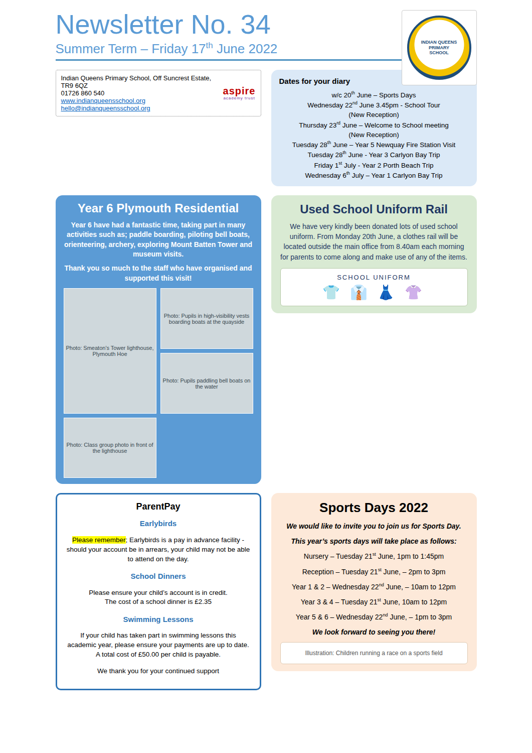Newsletter No. 34
Summer Term – Friday 17th June 2022
INDIAN QUEENS
PRIMARY
SCHOOL
Indian Queens Primary School, Off Suncrest Estate, TR9 6QZ
01726 860 540
www.indianqueensschool.org
hello@indianqueensschool.org
aspire
academy trust
Dates for your diary
w/c 20th June – Sports Days
Wednesday 22nd June 3.45pm - School Tour
(New Reception)
Thursday 23rd June – Welcome to School meeting
(New Reception)
Tuesday 28th June – Year 5 Newquay Fire Station Visit
Tuesday 28th June - Year 3 Carlyon Bay Trip
Friday 1st July - Year 2 Porth Beach Trip
Wednesday 6th July – Year 1 Carlyon Bay Trip
Year 6 Plymouth Residential
Year 6 have had a fantastic time, taking part in many activities such as; paddle boarding, piloting bell boats, orienteering, archery, exploring Mount Batten Tower and museum visits.
Thank you so much to the staff who have organised and supported this visit!
Photo: Smeaton's Tower lighthouse, Plymouth Hoe
Photo: Pupils in high-visibility vests boarding boats at the quayside
Photo: Pupils paddling bell boats on the water
Photo: Class group photo in front of the lighthouse
Used School Uniform Rail
We have very kindly been donated lots of used school uniform. From Monday 20th June, a clothes rail will be located outside the main office from 8.40am each morning for parents to come along and make use of any of the items.
SCHOOL UNIFORM
👕 👔 👗 👚
ParentPay
Earlybirds
Please remember; Earlybirds is a pay in advance facility - should your account be in arrears, your child may not be able to attend on the day.
School Dinners
Please ensure your child’s account is in credit.
The cost of a school dinner is £2.35
Swimming Lessons
If your child has taken part in swimming lessons this academic year, please ensure your payments are up to date. A total cost of £50.00 per child is payable.
We thank you for your continued support
Sports Days 2022
We would like to invite you to join us for Sports Day.
This year’s sports days will take place as follows:
Nursery – Tuesday 21st June, 1pm to 1:45pm
Reception – Tuesday 21st June, – 2pm to 3pm
Year 1 & 2 – Wednesday 22nd June, – 10am to 12pm
Year 3 & 4 – Tuesday 21st June, 10am to 12pm
Year 5 & 6 – Wednesday 22nd June, – 1pm to 3pm
We look forward to seeing you there!
Illustration: Children running a race on a sports field